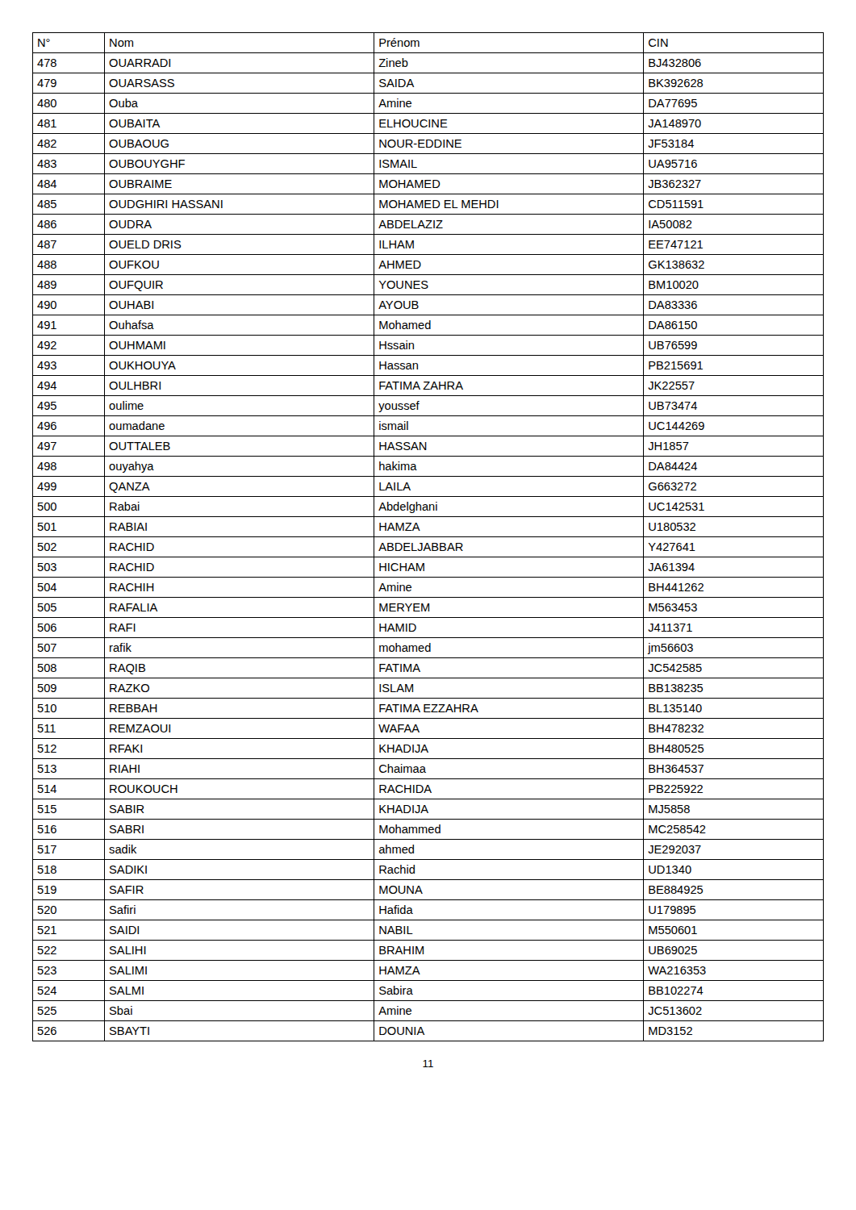| N° | Nom | Prénom | CIN |
| --- | --- | --- | --- |
| 478 | OUARRADI | Zineb | BJ432806 |
| 479 | OUARSASS | SAIDA | BK392628 |
| 480 | Ouba | Amine | DA77695 |
| 481 | OUBAITA | ELHOUCINE | JA148970 |
| 482 | OUBAOUG | NOUR-EDDINE | JF53184 |
| 483 | OUBOUYGHF | ISMAIL | UA95716 |
| 484 | OUBRAIME | MOHAMED | JB362327 |
| 485 | OUDGHIRI HASSANI | MOHAMED EL MEHDI | CD511591 |
| 486 | OUDRA | ABDELAZIZ | IA50082 |
| 487 | OUELD DRIS | ILHAM | EE747121 |
| 488 | OUFKOU | AHMED | GK138632 |
| 489 | OUFQUIR | YOUNES | BM10020 |
| 490 | OUHABI | AYOUB | DA83336 |
| 491 | Ouhafsa | Mohamed | DA86150 |
| 492 | OUHMAMI | Hssain | UB76599 |
| 493 | OUKHOUYA | Hassan | PB215691 |
| 494 | OULHBRI | FATIMA ZAHRA | JK22557 |
| 495 | oulime | youssef | UB73474 |
| 496 | oumadane | ismail | UC144269 |
| 497 | OUTTALEB | HASSAN | JH1857 |
| 498 | ouyahya | hakima | DA84424 |
| 499 | QANZA | LAILA | G663272 |
| 500 | Rabai | Abdelghani | UC142531 |
| 501 | RABIAI | HAMZA | U180532 |
| 502 | RACHID | ABDELJABBAR | Y427641 |
| 503 | RACHID | HICHAM | JA61394 |
| 504 | RACHIH | Amine | BH441262 |
| 505 | RAFALIA | MERYEM | M563453 |
| 506 | RAFI | HAMID | J411371 |
| 507 | rafik | mohamed | jm56603 |
| 508 | RAQIB | FATIMA | JC542585 |
| 509 | RAZKO | ISLAM | BB138235 |
| 510 | REBBAH | FATIMA EZZAHRA | BL135140 |
| 511 | REMZAOUI | WAFAA | BH478232 |
| 512 | RFAKI | KHADIJA | BH480525 |
| 513 | RIAHI | Chaimaa | BH364537 |
| 514 | ROUKOUCH | RACHIDA | PB225922 |
| 515 | SABIR | KHADIJA | MJ5858 |
| 516 | SABRI | Mohammed | MC258542 |
| 517 | sadik | ahmed | JE292037 |
| 518 | SADIKI | Rachid | UD1340 |
| 519 | SAFIR | MOUNA | BE884925 |
| 520 | Safiri | Hafida | U179895 |
| 521 | SAIDI | NABIL | M550601 |
| 522 | SALIHI | BRAHIM | UB69025 |
| 523 | SALIMI | HAMZA | WA216353 |
| 524 | SALMI | Sabira | BB102274 |
| 525 | Sbai | Amine | JC513602 |
| 526 | SBAYTI | DOUNIA | MD3152 |
11